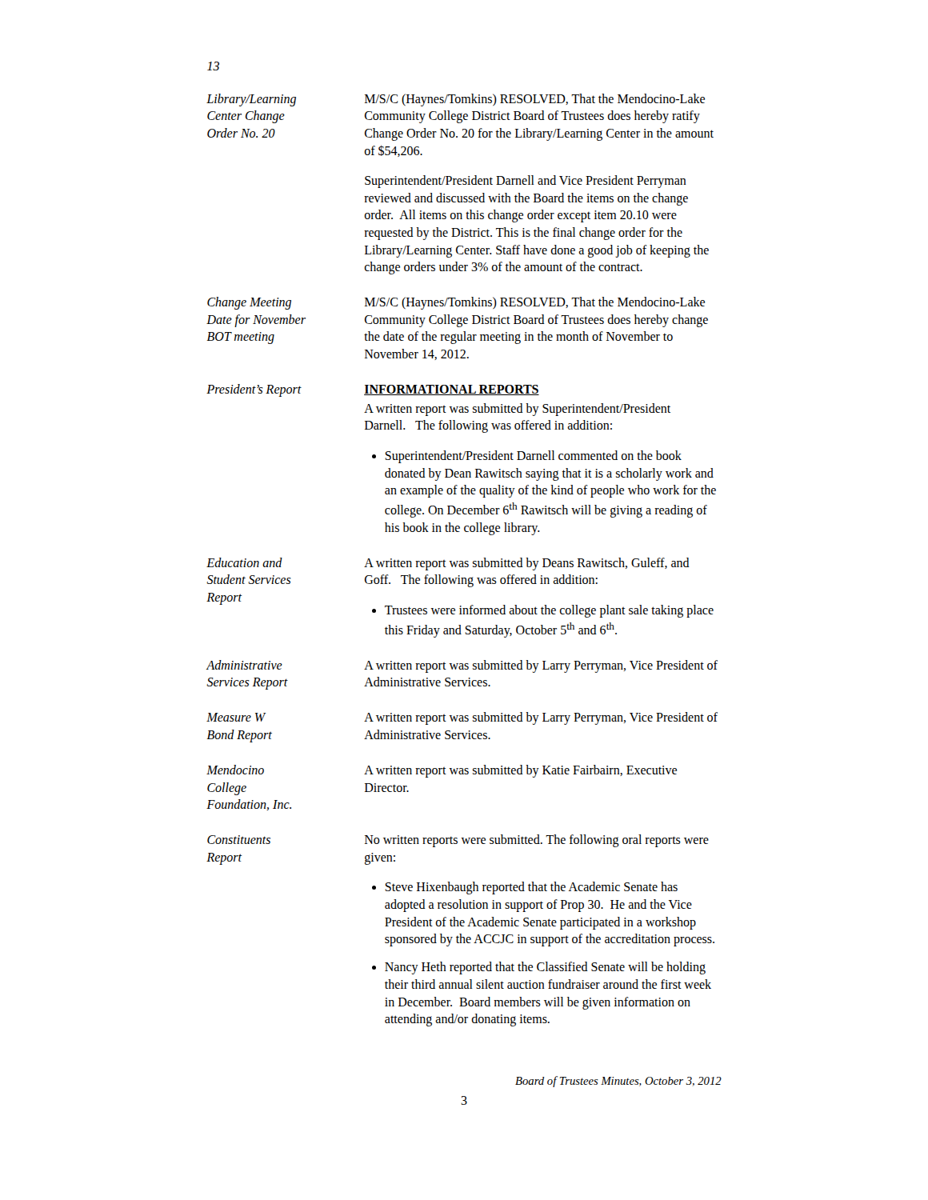13
| Library/Learning Center Change Order No. 20 | M/S/C (Haynes/Tomkins) RESOLVED, That the Mendocino-Lake Community College District Board of Trustees does hereby ratify Change Order No. 20 for the Library/Learning Center in the amount of $54,206. Superintendent/President Darnell and Vice President Perryman reviewed and discussed with the Board the items on the change order. All items on this change order except item 20.10 were requested by the District. This is the final change order for the Library/Learning Center. Staff have done a good job of keeping the change orders under 3% of the amount of the contract. |
| Change Meeting Date for November BOT meeting | M/S/C (Haynes/Tomkins) RESOLVED, That the Mendocino-Lake Community College District Board of Trustees does hereby change the date of the regular meeting in the month of November to November 14, 2012. |
| President’s Report | INFORMATIONAL REPORTS A written report was submitted by Superintendent/President Darnell. The following was offered in addition: Superintendent/President Darnell commented on the book donated by Dean Rawitsch saying that it is a scholarly work and an example of the quality of the kind of people who work for the college. On December 6 th Rawitsch will be giving a reading of his book in the college library. |
| Education and Student Services Report | A written report was submitted by Deans Rawitsch, Guleff, and Goff. The following was offered in addition: Trustees were informed about the college plant sale taking place this Friday and Saturday, October 5 th and 6 th . |
| Administrative Services Report | A written report was submitted by Larry Perryman, Vice President of Administrative Services. |
| Measure W Bond Report | A written report was submitted by Larry Perryman, Vice President of Administrative Services. |
| Mendocino College Foundation, Inc. | A written report was submitted by Katie Fairbairn, Executive Director. |
| Constituents Report | No written reports were submitted. The following oral reports were given: Steve Hixenbaugh reported that the Academic Senate has adopted a resolution in support of Prop 30. He and the Vice President of the Academic Senate participated in a workshop sponsored by the ACCJC in support of the accreditation process. Nancy Heth reported that the Classified Senate will be holding their third annual silent auction fundraiser around the first week in December. Board members will be given information on attending and/or donating items. |
Board of Trustees Minutes, October 3, 2012
3